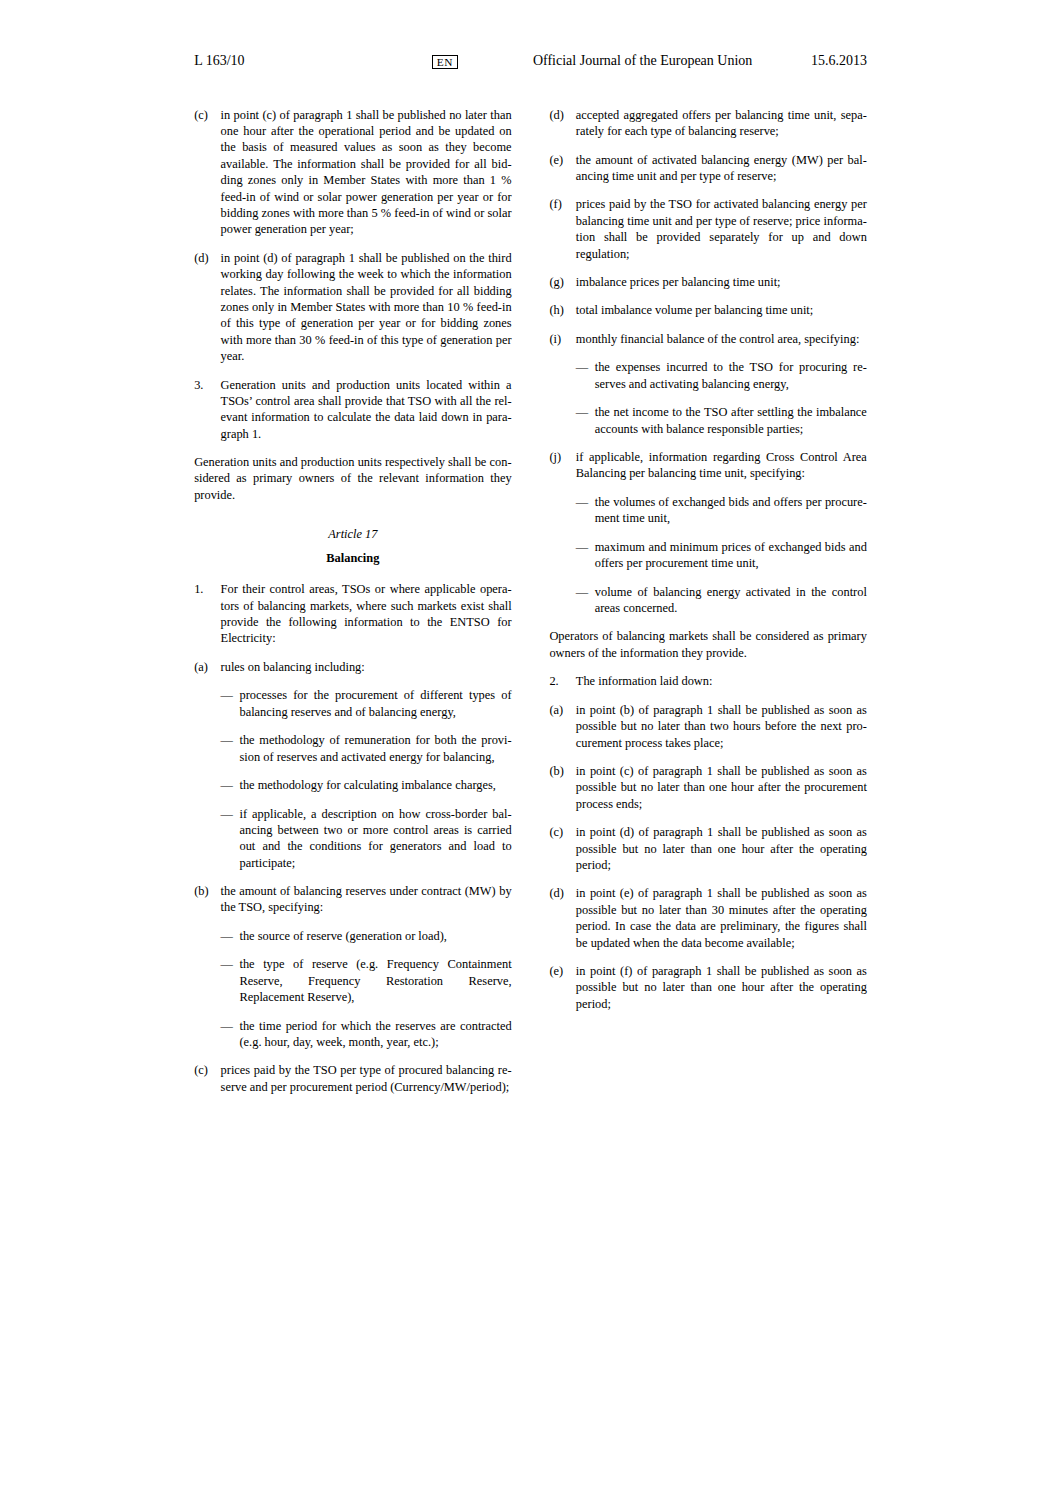L 163/10
EN
Official Journal of the European Union
15.6.2013
(c)
in point (c) of paragraph 1 shall be published no later than one hour after the operational period and be updated on the basis of measured values as soon as they become available. The information shall be provided for all bidding zones only in Member States with more than 1 % feed-in of wind or solar power generation per year or for bidding zones with more than 5 % feed-in of wind or solar power generation per year;
(d)
in point (d) of paragraph 1 shall be published on the third working day following the week to which the information relates. The information shall be provided for all bidding zones only in Member States with more than 10 % feed-in of this type of generation per year or for bidding zones with more than 30 % feed-in of this type of generation per year.
3.
Generation units and production units located within a TSOs’ control area shall provide that TSO with all the relevant information to calculate the data laid down in paragraph 1.
Generation units and production units respectively shall be considered as primary owners of the relevant information they provide.
Article 17
Balancing
1.
For their control areas, TSOs or where applicable operators of balancing markets, where such markets exist shall provide the following information to the ENTSO for Electricity:
(a)
rules on balancing including:
—processes for the procurement of different types of balancing reserves and of balancing energy,
—the methodology of remuneration for both the provision of reserves and activated energy for balancing,
—the methodology for calculating imbalance charges,
—if applicable, a description on how cross-border balancing between two or more control areas is carried out and the conditions for generators and load to participate;
(b)
the amount of balancing reserves under contract (MW) by the TSO, specifying:
—the source of reserve (generation or load),
—the type of reserve (e.g. Frequency Containment Reserve, Frequency Restoration Reserve, Replacement Reserve),
—the time period for which the reserves are contracted (e.g. hour, day, week, month, year, etc.);
(c)
prices paid by the TSO per type of procured balancing reserve and per procurement period (Currency/MW/period);
(d)
accepted aggregated offers per balancing time unit, separately for each type of balancing reserve;
(e)
the amount of activated balancing energy (MW) per balancing time unit and per type of reserve;
(f)
prices paid by the TSO for activated balancing energy per balancing time unit and per type of reserve; price information shall be provided separately for up and down regulation;
(g)
imbalance prices per balancing time unit;
(h)
total imbalance volume per balancing time unit;
(i)
monthly financial balance of the control area, specifying:
—the expenses incurred to the TSO for procuring reserves and activating balancing energy,
—the net income to the TSO after settling the imbalance accounts with balance responsible parties;
(j)
if applicable, information regarding Cross Control Area Balancing per balancing time unit, specifying:
—the volumes of exchanged bids and offers per procurement time unit,
—maximum and minimum prices of exchanged bids and offers per procurement time unit,
—volume of balancing energy activated in the control areas concerned.
Operators of balancing markets shall be considered as primary owners of the information they provide.
2.
The information laid down:
(a)
in point (b) of paragraph 1 shall be published as soon as possible but no later than two hours before the next procurement process takes place;
(b)
in point (c) of paragraph 1 shall be published as soon as possible but no later than one hour after the procurement process ends;
(c)
in point (d) of paragraph 1 shall be published as soon as possible but no later than one hour after the operating period;
(d)
in point (e) of paragraph 1 shall be published as soon as possible but no later than 30 minutes after the operating period. In case the data are preliminary, the figures shall be updated when the data become available;
(e)
in point (f) of paragraph 1 shall be published as soon as possible but no later than one hour after the operating period;